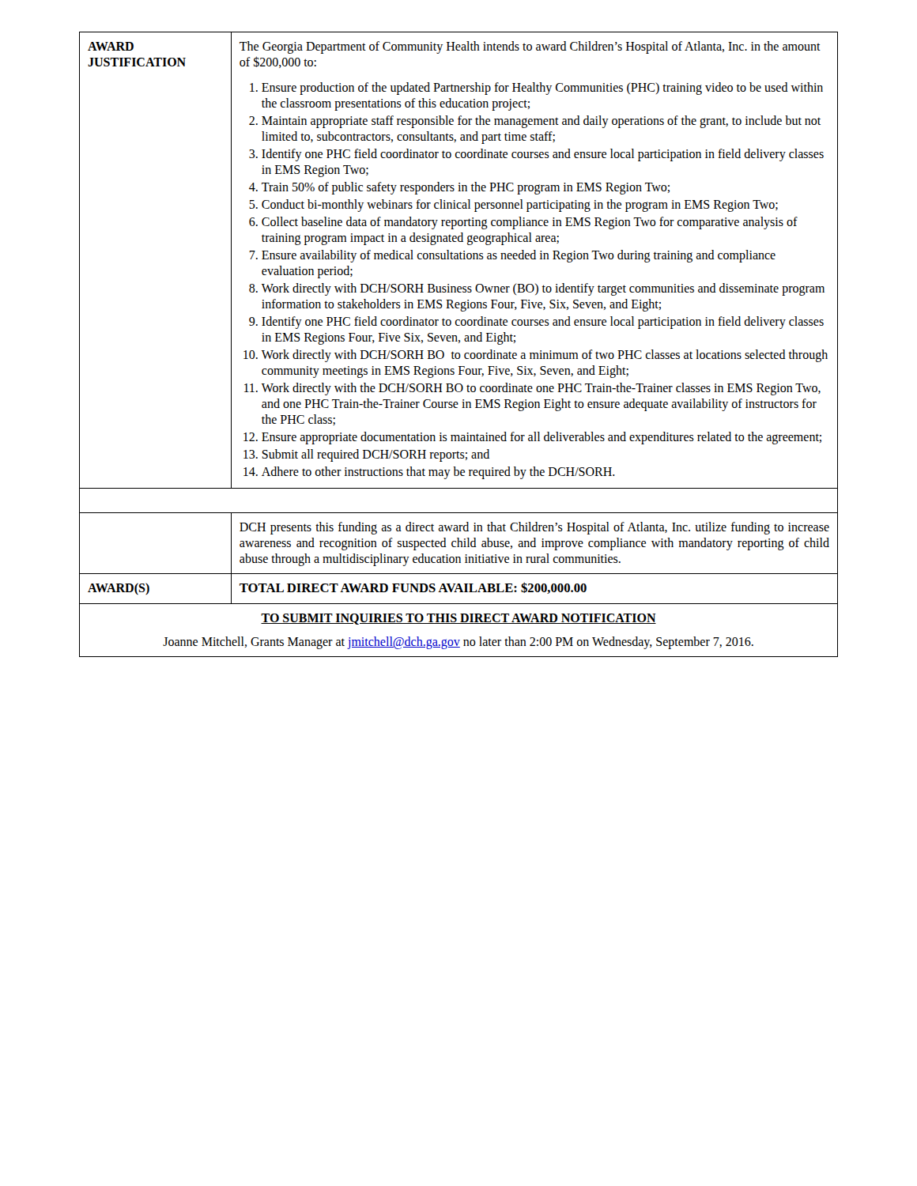| AWARD JUSTIFICATION | The Georgia Department of Community Health intends to award Children’s Hospital of Atlanta, Inc. in the amount of $200,000 to: Ensure production of the updated Partnership for Healthy Communities (PHC) training video to be used within the classroom presentations of this education project; Maintain appropriate staff responsible for the management and daily operations of the grant, to include but not limited to, subcontractors, consultants, and part time staff; Identify one PHC field coordinator to coordinate courses and ensure local participation in field delivery classes in EMS Region Two; Train 50% of public safety responders in the PHC program in EMS Region Two; Conduct bi-monthly webinars for clinical personnel participating in the program in EMS Region Two; Collect baseline data of mandatory reporting compliance in EMS Region Two for comparative analysis of training program impact in a designated geographical area; Ensure availability of medical consultations as needed in Region Two during training and compliance evaluation period; Work directly with DCH/SORH Business Owner (BO) to identify target communities and disseminate program information to stakeholders in EMS Regions Four, Five, Six, Seven, and Eight; Identify one PHC field coordinator to coordinate courses and ensure local participation in field delivery classes in EMS Regions Four, Five Six, Seven, and Eight; Work directly with DCH/SORH BO to coordinate a minimum of two PHC classes at locations selected through community meetings in EMS Regions Four, Five, Six, Seven, and Eight; Work directly with the DCH/SORH BO to coordinate one PHC Train-the-Trainer classes in EMS Region Two, and one PHC Train-the-Trainer Course in EMS Region Eight to ensure adequate availability of instructors for the PHC class; Ensure appropriate documentation is maintained for all deliverables and expenditures related to the agreement; Submit all required DCH/SORH reports; and Adhere to other instructions that may be required by the DCH/SORH. |
| | DCH presents this funding as a direct award in that Children’s Hospital of Atlanta, Inc. utilize funding to increase awareness and recognition of suspected child abuse, and improve compliance with mandatory reporting of child abuse through a multidisciplinary education initiative in rural communities. |
| AWARD(S) | TOTAL DIRECT AWARD FUNDS AVAILABLE: $200,000.00 |
| TO SUBMIT INQUIRIES TO THIS DIRECT AWARD NOTIFICATION Joanne Mitchell, Grants Manager at jmitchell@dch.ga.gov no later than 2:00 PM on Wednesday, September 7, 2016. |